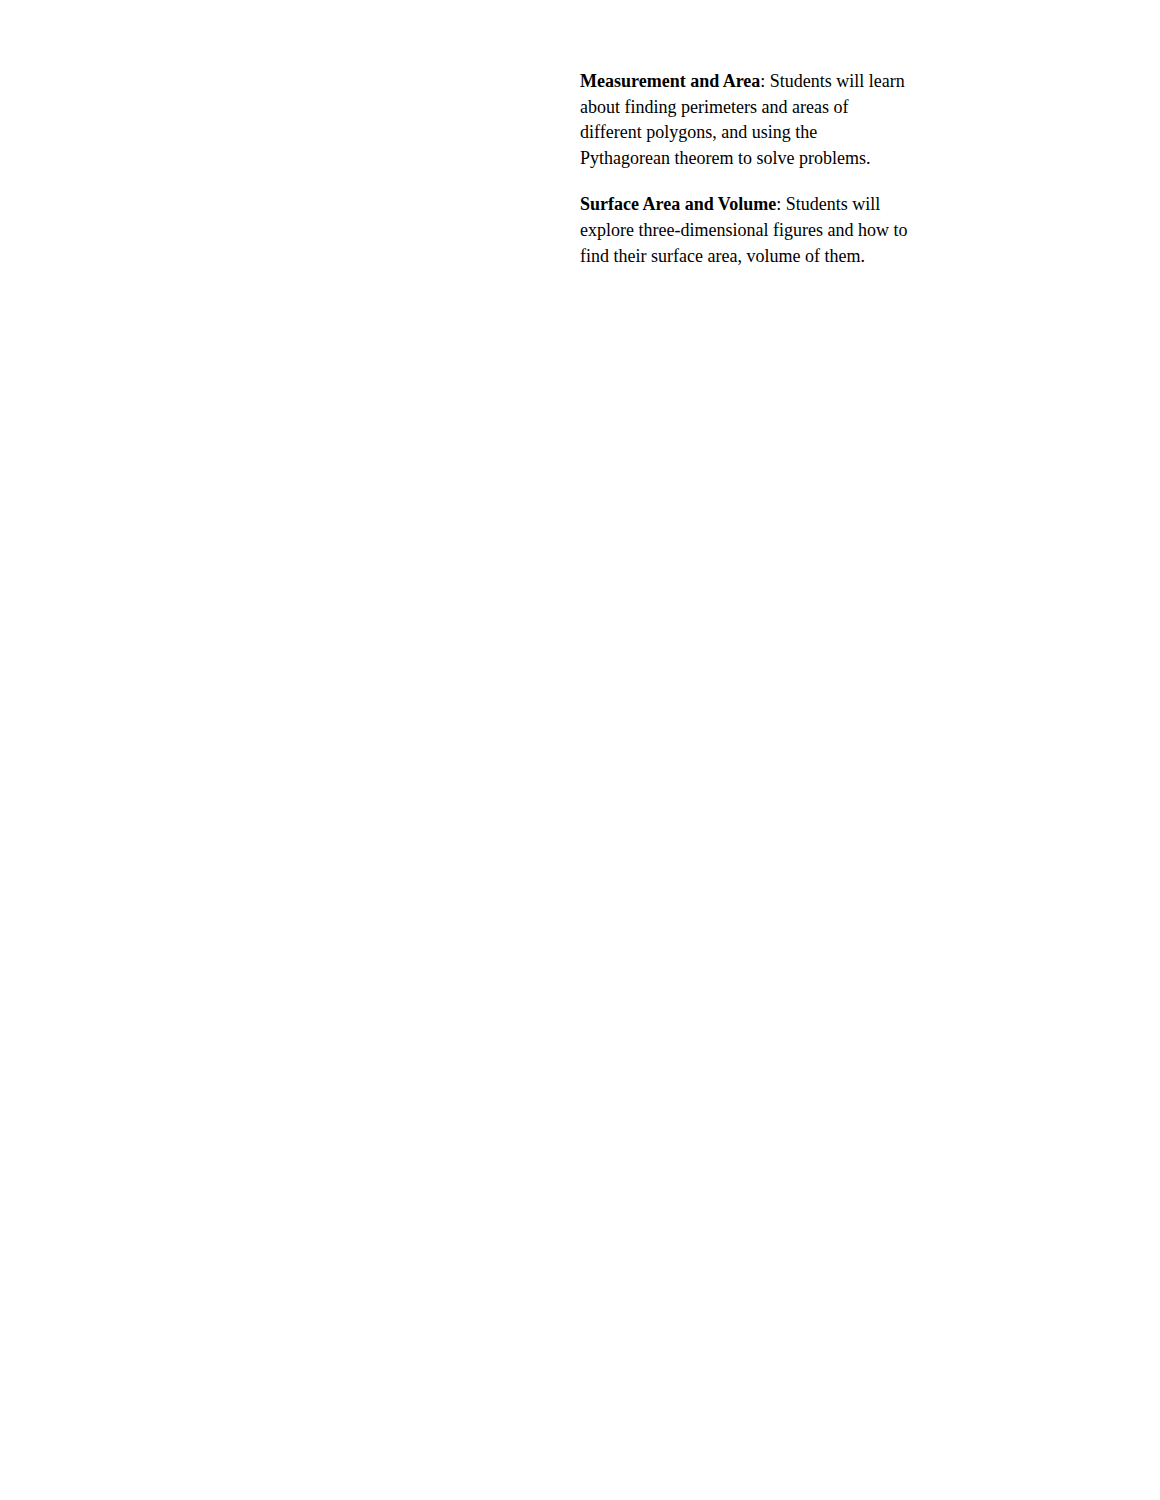Measurement and Area: Students will learn about finding perimeters and areas of different polygons, and using the Pythagorean theorem to solve problems.
Surface Area and Volume: Students will explore three-dimensional figures and how to find their surface area, volume of them.